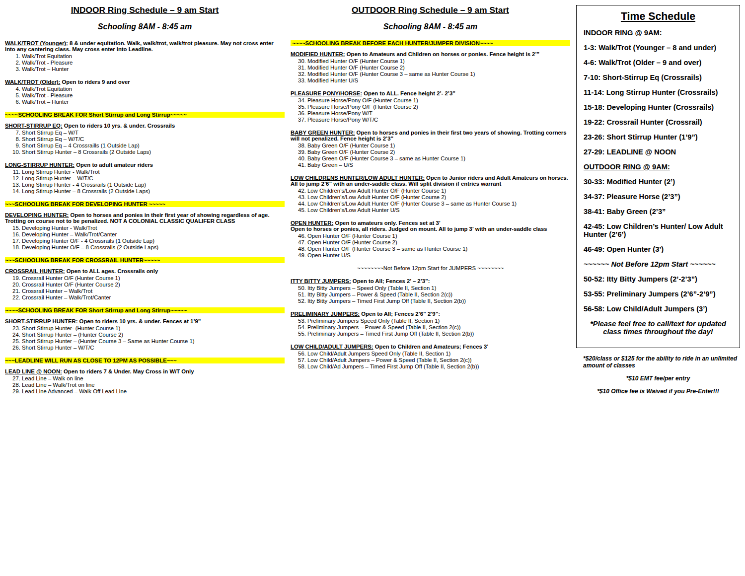INDOOR Ring Schedule – 9 am Start
Schooling 8AM - 8:45 am
WALK/TROT (Younger): 8 & under equitation. Walk, walk/trot, walk/trot pleasure. May not cross enter into any cantering class. May cross enter into Leadline.
Walk/Trot Equitation
Walk/Trot - Pleasure
Walk/Trot – Hunter
WALK/TROT (Older): Open to riders 9 and over
Walk/Trot Equitation
Walk/Trot - Pleasure
Walk/Trot – Hunter
~~~~SCHOOLING BREAK FOR Short Stirrup and Long Stirrup~~~~~
SHORT-STIRRUP EQ: Open to riders 10 yrs. & under. Crossrails
Short Stirrup Eq – W/T
Short Stirrup Eq – W/T/C
Short Stirrup Eq – 4 Crossraills (1 Outside Lap)
Short Stirrup Hunter – 8 Crossrails (2 Outside Laps)
LONG-STIRRUP HUNTER: Open to adult amateur riders
Long Stirrup Hunter - Walk/Trot
Long Stirrup Hunter – W/T/C
Long Stirrup Hunter - 4 Crossrails (1 Outside Lap)
Long Stirrup Hunter – 8 Crossrails (2 Outside Laps)
~~~SCHOOLING BREAK FOR DEVELOPING HUNTER ~~~~~
DEVELOPING HUNTER: Open to horses and ponies in their first year of showing regardless of age. Trotting on course not to be penalized. NOT A COLONIAL CLASSIC QUALIFER CLASS
Developing Hunter - Walk/Trot
Developing Hunter – Walk/Trot/Canter
Developing Hunter O/F - 4 Crossrails (1 Outside Lap)
Developing Hunter O/F – 8 Crossrails (2 Outside Laps)
~~~SCHOOLING BREAK FOR CROSSRAIL HUNTER~~~~~
CROSSRAIL HUNTER: Open to ALL ages. Crossrails only
Crossrail Hunter O/F (Hunter Course 1)
Crossrail Hunter O/F (Hunter Course 2)
Crossrail Hunter – Walk/Trot
Crossrail Hunter – Walk/Trot/Canter
~~~~SCHOOLING BREAK FOR Short Stirrup and Long Stirrup~~~~~
SHORT-STIRRUP HUNTER: Open to riders 10 yrs. & under. Fences at 1’9”
Short Stirrup Hunter- (Hunter Course 1)
Short Stirrup Hunter – (Hunter Course 2)
Short Stirrup Hunter – (Hunter Course 3 – Same as Hunter Course 1)
Short Stirrup Hunter – W/T/C
~~~LEADLINE WILL RUN AS CLOSE TO 12PM AS POSSIBLE~~~
LEAD LINE @ NOON: Open to riders 7 & Under. May Cross in W/T Only
Lead Line – Walk on line
Lead Line – Walk/Trot on line
Lead Line Advanced – Walk Off Lead Line
OUTDOOR Ring Schedule – 9 am Start
Schooling 8AM - 8:45 am
~~~~SCHOOLING BREAK BEFORE EACH HUNTER/JUMPER DIVISION~~~~
MODIFIED HUNTER: Open to Amateurs and Children on horses or ponies. Fence height is 2’”
Modified Hunter O/F (Hunter Course 1)
Modified Hunter O/F (Hunter Course 2)
Modified Hunter O/F (Hunter Course 3 – same as Hunter Course 1)
Modified Hunter U/S
PLEASURE PONY/HORSE: Open to ALL. Fence height 2’- 2’3”
Pleasure Horse/Pony O/F (Hunter Course 1)
Pleasure Horse/Pony O/F (Hunter Course 2)
Pleasure Horse/Pony W/T
Pleasure Horse/Pony W/T/C
BABY GREEN HUNTER: Open to horses and ponies in their first two years of showing. Trotting corners will not penalized. Fence height is 2’3”
Baby Green O/F (Hunter Course 1)
Baby Green O/F (Hunter Course 2)
Baby Green O/F (Hunter Course 3 – same as Hunter Course 1)
Baby Green – U/S
LOW CHILDRENS HUNTER/LOW ADULT HUNTER: Open to Junior riders and Adult Amateurs on horses. All to jump 2’6” with an under-saddle class. Will split division if entries warrant
Low Children’s/Low Adult Hunter O/F (Hunter Course 1)
Low Children’s/Low Adult Hunter O/F (Hunter Course 2)
Low Children’s/Low Adult Hunter O/F (Hunter Course 3 – same as Hunter Course 1)
Low Children’s/Low Adult Hunter U/S
OPEN HUNTER: Open to amateurs only. Fences set at 3’
Open to horses or ponies, all riders. Judged on mount. All to jump 3' with an under-saddle class
Open Hunter O/F (Hunter Course 1)
Open Hunter O/F (Hunter Course 2)
Open Hunter O/F (Hunter Course 3 – same as Hunter Course 1)
Open Hunter U/S
~~~~~~~~Not Before 12pm Start for JUMPERS ~~~~~~~~
ITTY BITTY JUMPERS: Open to All; Fences 2’ – 2’3”:
Itty Bitty Jumpers – Speed Only (Table II, Section 1)
Itty Bitty Jumpers – Power & Speed (Table II, Section 2(c))
Itty Bitty Jumpers – Timed First Jump Off (Table II, Section 2(b))
PRELIMINARY JUMPERS: Open to All; Fences 2’6” 2’9”:
Preliminary Jumpers Speed Only (Table II, Section 1)
Preliminary Jumpers – Power & Speed (Table II, Section 2(c))
Preliminary Jumpers – Timed First Jump Off (Table II, Section 2(b))
LOW CHILD/ADULT JUMPERS: Open to Children and Amateurs; Fences 3’
Low Child/Adult Jumpers Speed Only (Table II, Section 1)
Low Child/Adult Jumpers – Power & Speed (Table II, Section 2(c))
Low Child/Ad Jumpers – Timed First Jump Off (Table II, Section 2(b))
Time Schedule
INDOOR RING @ 9AM:
1-3: Walk/Trot (Younger – 8 and under)
4-6: Walk/Trot (Older – 9 and over)
7-10: Short-Stirrup Eq (Crossrails)
11-14: Long Stirrup Hunter (Crossrails)
15-18: Developing Hunter (Crossrails)
19-22: Crossrail Hunter (Crossrail)
23-26: Short Stirrup Hunter (1’9”)
27-29: LEADLINE @ NOON
OUTDOOR RING @ 9AM:
30-33: Modified Hunter (2’)
34-37: Pleasure Horse (2’3”)
38-41: Baby Green (2’3”
42-45: Low Children’s Hunter/ Low Adult Hunter (2’6’)
46-49: Open Hunter (3’)
~~~~~~ Not Before 12pm Start ~~~~~~
50-52: Itty Bitty Jumpers (2’-2’3”)
53-55: Preliminary Jumpers (2’6”-2’9”)
56-58: Low Child/Adult Jumpers (3’)
*Please feel free to call/text for updated class times throughout the day!
*$20/class or $125 for the ability to ride in an unlimited amount of classes
*$10 EMT fee/per entry
*$10 Office fee is Waived if you Pre-Enter!!!